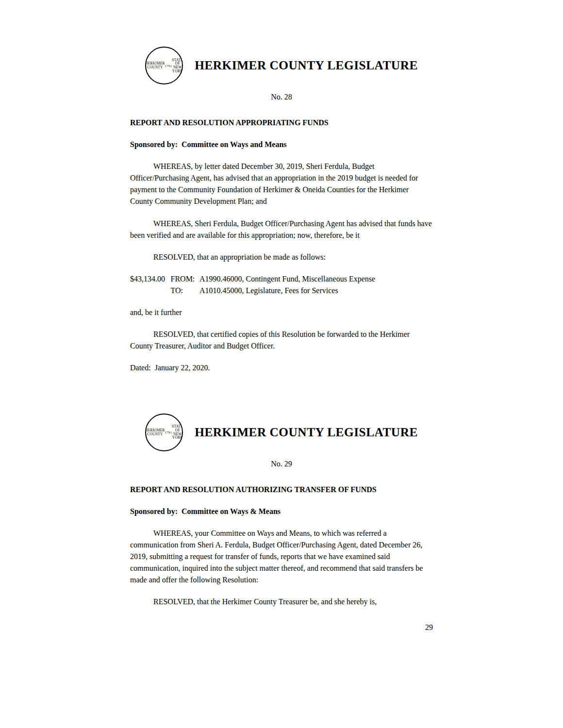HERKIMER COUNTY 1791 STATE OF NEW YORK
HERKIMER COUNTY LEGISLATURE
No. 28
REPORT AND RESOLUTION APPROPRIATING FUNDS
Sponsored by: Committee on Ways and Means
WHEREAS, by letter dated December 30, 2019, Sheri Ferdula, Budget Officer/Purchasing Agent, has advised that an appropriation in the 2019 budget is needed for payment to the Community Foundation of Herkimer & Oneida Counties for the Herkimer County Community Development Plan; and
WHEREAS, Sheri Ferdula, Budget Officer/Purchasing Agent has advised that funds have been verified and are available for this appropriation; now, therefore, be it
RESOLVED, that an appropriation be made as follows:
| $43,134.00 | FROM: | A1990.46000, Contingent Fund, Miscellaneous Expense |
| | TO: | A1010.45000, Legislature, Fees for Services |
and, be it further
RESOLVED, that certified copies of this Resolution be forwarded to the Herkimer County Treasurer, Auditor and Budget Officer.
Dated: January 22, 2020.
HERKIMER COUNTY 1791 STATE OF NEW YORK
HERKIMER COUNTY LEGISLATURE
No. 29
REPORT AND RESOLUTION AUTHORIZING TRANSFER OF FUNDS
Sponsored by: Committee on Ways & Means
WHEREAS, your Committee on Ways and Means, to which was referred a communication from Sheri A. Ferdula, Budget Officer/Purchasing Agent, dated December 26, 2019, submitting a request for transfer of funds, reports that we have examined said communication, inquired into the subject matter thereof, and recommend that said transfers be made and offer the following Resolution:
RESOLVED, that the Herkimer County Treasurer be, and she hereby is,
29